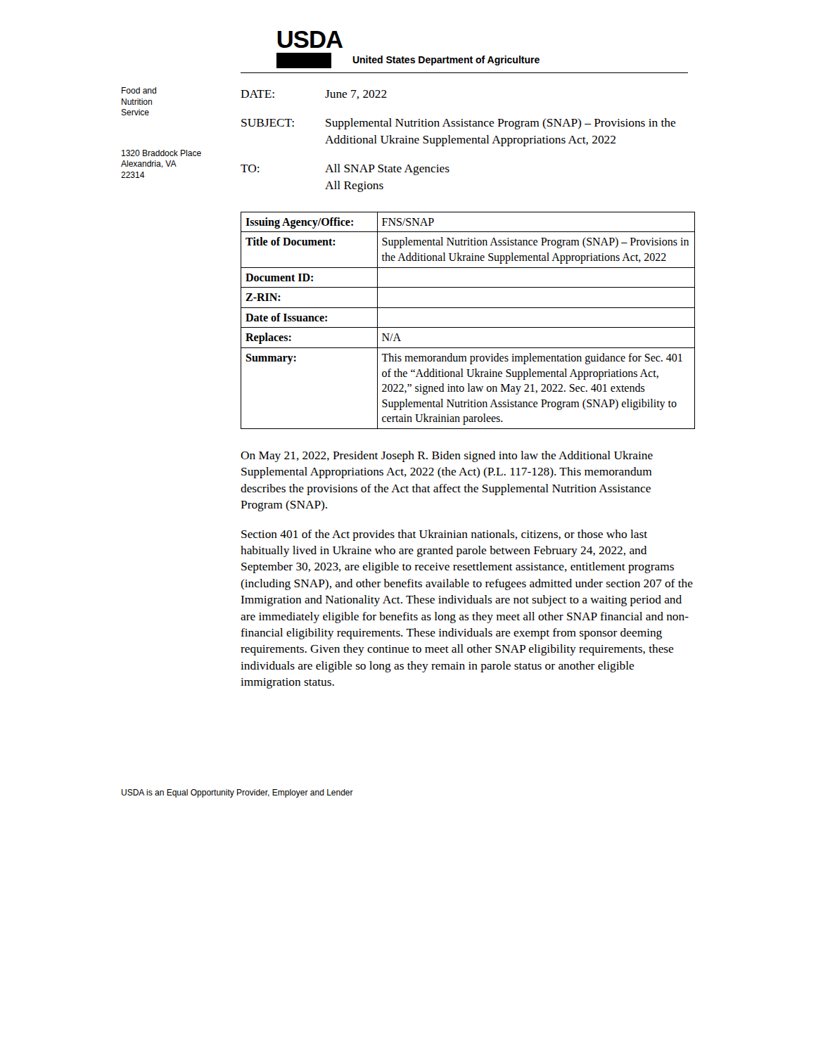USDA
United States Department of Agriculture
Food and
Nutrition
Service
1320 Braddock Place
Alexandria, VA
22314
DATE:
June 7, 2022
SUBJECT:
Supplemental Nutrition Assistance Program (SNAP) – Provisions in the Additional Ukraine Supplemental Appropriations Act, 2022
TO:
All SNAP State Agencies
All Regions
| Issuing Agency/Office: | FNS/SNAP |
| Title of Document: | Supplemental Nutrition Assistance Program (SNAP) – Provisions in the Additional Ukraine Supplemental Appropriations Act, 2022 |
| Document ID: | |
| Z-RIN: | |
| Date of Issuance: | |
| Replaces: | N/A |
| Summary: | This memorandum provides implementation guidance for Sec. 401 of the “Additional Ukraine Supplemental Appropriations Act, 2022,” signed into law on May 21, 2022. Sec. 401 extends Supplemental Nutrition Assistance Program (SNAP) eligibility to certain Ukrainian parolees. |
On May 21, 2022, President Joseph R. Biden signed into law the Additional Ukraine Supplemental Appropriations Act, 2022 (the Act) (P.L. 117-128). This memorandum describes the provisions of the Act that affect the Supplemental Nutrition Assistance Program (SNAP).
Section 401 of the Act provides that Ukrainian nationals, citizens, or those who last habitually lived in Ukraine who are granted parole between February 24, 2022, and September 30, 2023, are eligible to receive resettlement assistance, entitlement programs (including SNAP), and other benefits available to refugees admitted under section 207 of the Immigration and Nationality Act. These individuals are not subject to a waiting period and are immediately eligible for benefits as long as they meet all other SNAP financial and non-financial eligibility requirements. These individuals are exempt from sponsor deeming requirements. Given they continue to meet all other SNAP eligibility requirements, these individuals are eligible so long as they remain in parole status or another eligible immigration status.
USDA is an Equal Opportunity Provider, Employer and Lender